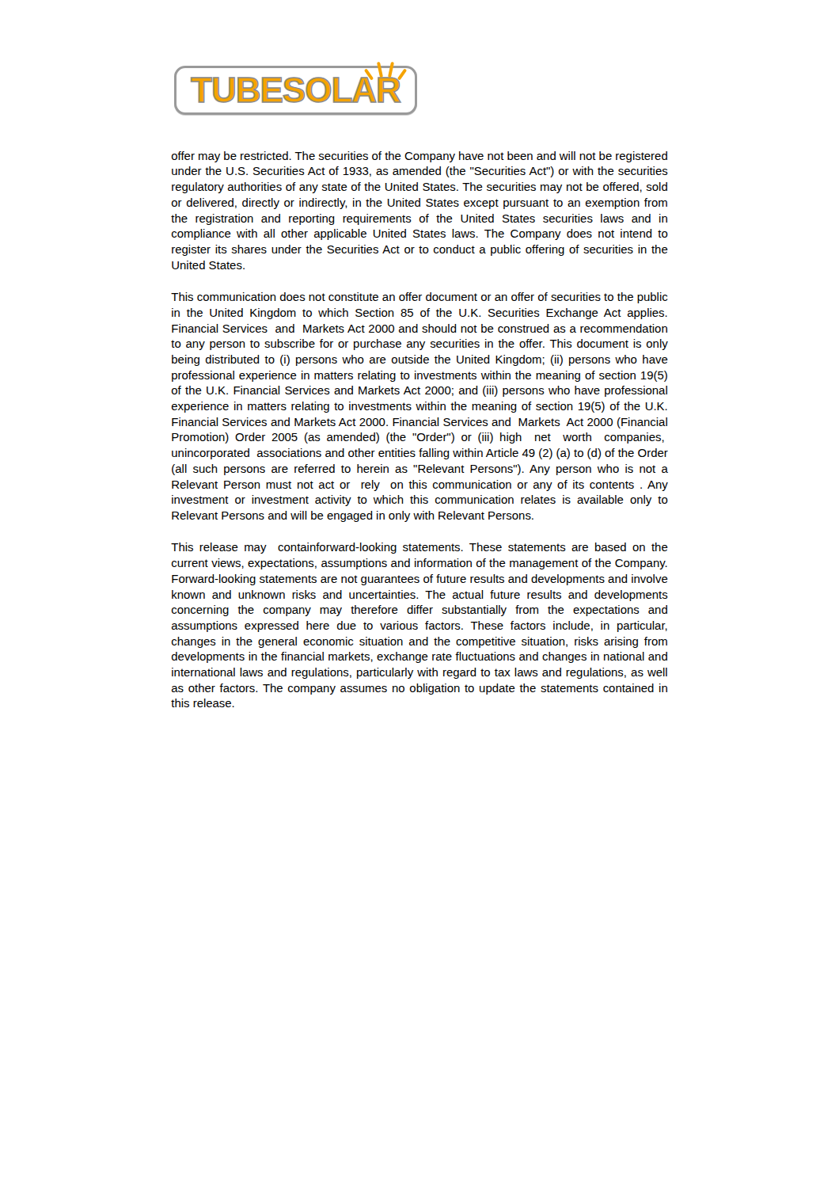TUBESOLAR
offer may be restricted. The securities of the Company have not been and will not be registered under the U.S. Securities Act of 1933, as amended (the "Securities Act") or with the securities regulatory authorities of any state of the United States. The securities may not be offered, sold or delivered, directly or indirectly, in the United States except pursuant to an exemption from the registration and reporting requirements of the United States securities laws and in compliance with all other applicable United States laws. The Company does not intend to register its shares under the Securities Act or to conduct a public offering of securities in the United States.
This communication does not constitute an offer document or an offer of securities to the public in the United Kingdom to which Section 85 of the U.K. Securities Exchange Act applies. Financial Services and Markets Act 2000 and should not be construed as a recommendation to any person to subscribe for or purchase any securities in the offer. This document is only being distributed to (i) persons who are outside the United Kingdom; (ii) persons who have professional experience in matters relating to investments within the meaning of section 19(5) of the U.K. Financial Services and Markets Act 2000; and (iii) persons who have professional experience in matters relating to investments within the meaning of section 19(5) of the U.K. Financial Services and Markets Act 2000. Financial Services and Markets Act 2000 (Financial Promotion) Order 2005 (as amended) (the "Order") or (iii) high net worth companies, unincorporated associations and other entities falling within Article 49 (2) (a) to (d) of the Order (all such persons are referred to herein as "Relevant Persons"). Any person who is not a Relevant Person must not act or rely on this communication or any of its contents . Any investment or investment activity to which this communication relates is available only to Relevant Persons and will be engaged in only with Relevant Persons.
This release may containforward-looking statements. These statements are based on the current views, expectations, assumptions and information of the management of the Company. Forward-looking statements are not guarantees of future results and developments and involve known and unknown risks and uncertainties. The actual future results and developments concerning the company may therefore differ substantially from the expectations and assumptions expressed here due to various factors. These factors include, in particular, changes in the general economic situation and the competitive situation, risks arising from developments in the financial markets, exchange rate fluctuations and changes in national and international laws and regulations, particularly with regard to tax laws and regulations, as well as other factors. The company assumes no obligation to update the statements contained in this release.